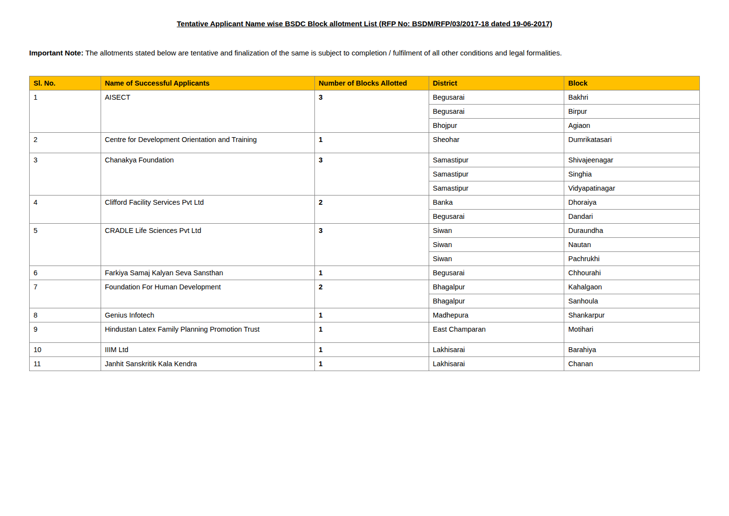Tentative Applicant Name wise BSDC Block allotment List (RFP No: BSDM/RFP/03/2017-18 dated 19-06-2017)
Important Note: The allotments stated below are tentative and finalization of the same is subject to completion / fulfilment of all other conditions and legal formalities.
| Sl. No. | Name of Successful Applicants | Number of Blocks Allotted | District | Block |
| --- | --- | --- | --- | --- |
| 1 | AISECT | 3 | Begusarai | Bakhri |
| Begusarai | Birpur |
| Bhojpur | Agiaon |
| 2 | Centre for Development Orientation and Training | 1 | Sheohar | Dumrikatasari |
| 3 | Chanakya Foundation | 3 | Samastipur | Shivajeenagar |
| Samastipur | Singhia |
| Samastipur | Vidyapatinagar |
| 4 | Clifford Facility Services Pvt Ltd | 2 | Banka | Dhoraiya |
| Begusarai | Dandari |
| 5 | CRADLE Life Sciences Pvt Ltd | 3 | Siwan | Duraundha |
| Siwan | Nautan |
| Siwan | Pachrukhi |
| 6 | Farkiya Samaj Kalyan Seva Sansthan | 1 | Begusarai | Chhourahi |
| 7 | Foundation For Human Development | 2 | Bhagalpur | Kahalgaon |
| Bhagalpur | Sanhoula |
| 8 | Genius Infotech | 1 | Madhepura | Shankarpur |
| 9 | Hindustan Latex Family Planning Promotion Trust | 1 | East Champaran | Motihari |
| 10 | IIIM Ltd | 1 | Lakhisarai | Barahiya |
| 11 | Janhit Sanskritik Kala Kendra | 1 | Lakhisarai | Chanan |